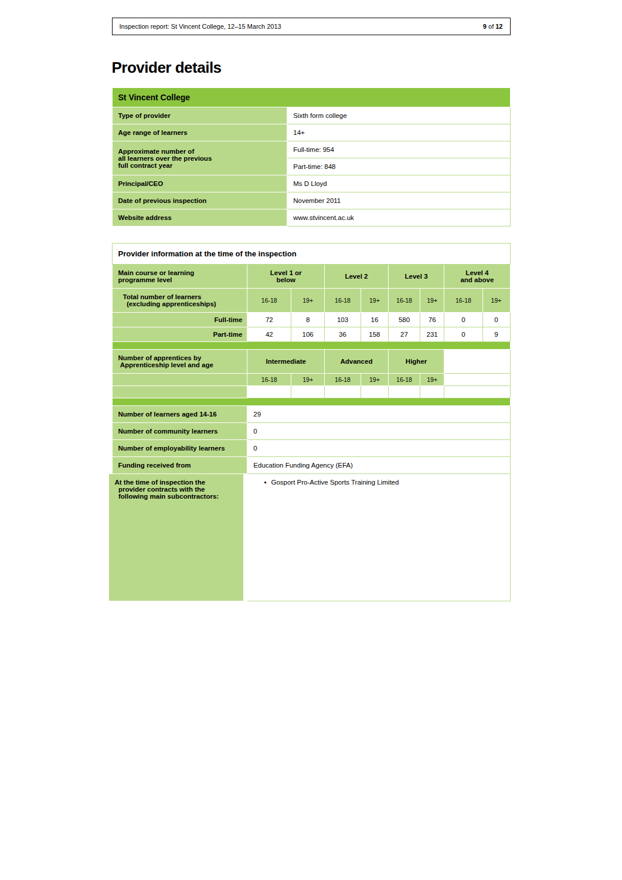Inspection report: St Vincent College, 12–15 March 2013 9 of 12
Provider details
| St Vincent College |
| Type of provider | Sixth form college |
| Age range of learners | 14+ |
| Approximate number of all learners over the previous full contract year | Full-time: 954 |
| Part-time: 848 |
| Principal/CEO | Ms D Lloyd |
| Date of previous inspection | November 2011 |
| Website address | www.stvincent.ac.uk |
| Provider information at the time of the inspection |
| Main course or learning programme level | Level 1 or below | Level 2 | Level 3 | Level 4 and above |
| Total number of learners (excluding apprenticeships) | 16-18 | 19+ | 16-18 | 19+ | 16-18 | 19+ | 16-18 | 19+ |
| Full-time | 72 | 8 | 103 | 16 | 580 | 76 | 0 | 0 |
| Part-time | 42 | 106 | 36 | 158 | 27 | 231 | 0 | 9 |
| Number of apprentices by Apprenticeship level and age | Intermediate | Advanced | Higher | |
| | 16-18 | 19+ | 16-18 | 19+ | 16-18 | 19+ | |
| Number of learners aged 14-16 | 29 |
| Number of community learners | 0 |
| Number of employability learners | 0 |
| Funding received from | Education Funding Agency (EFA) |
| At the time of inspection the provider contracts with the following main subcontractors: | Gosport Pro-Active Sports Training Limited |